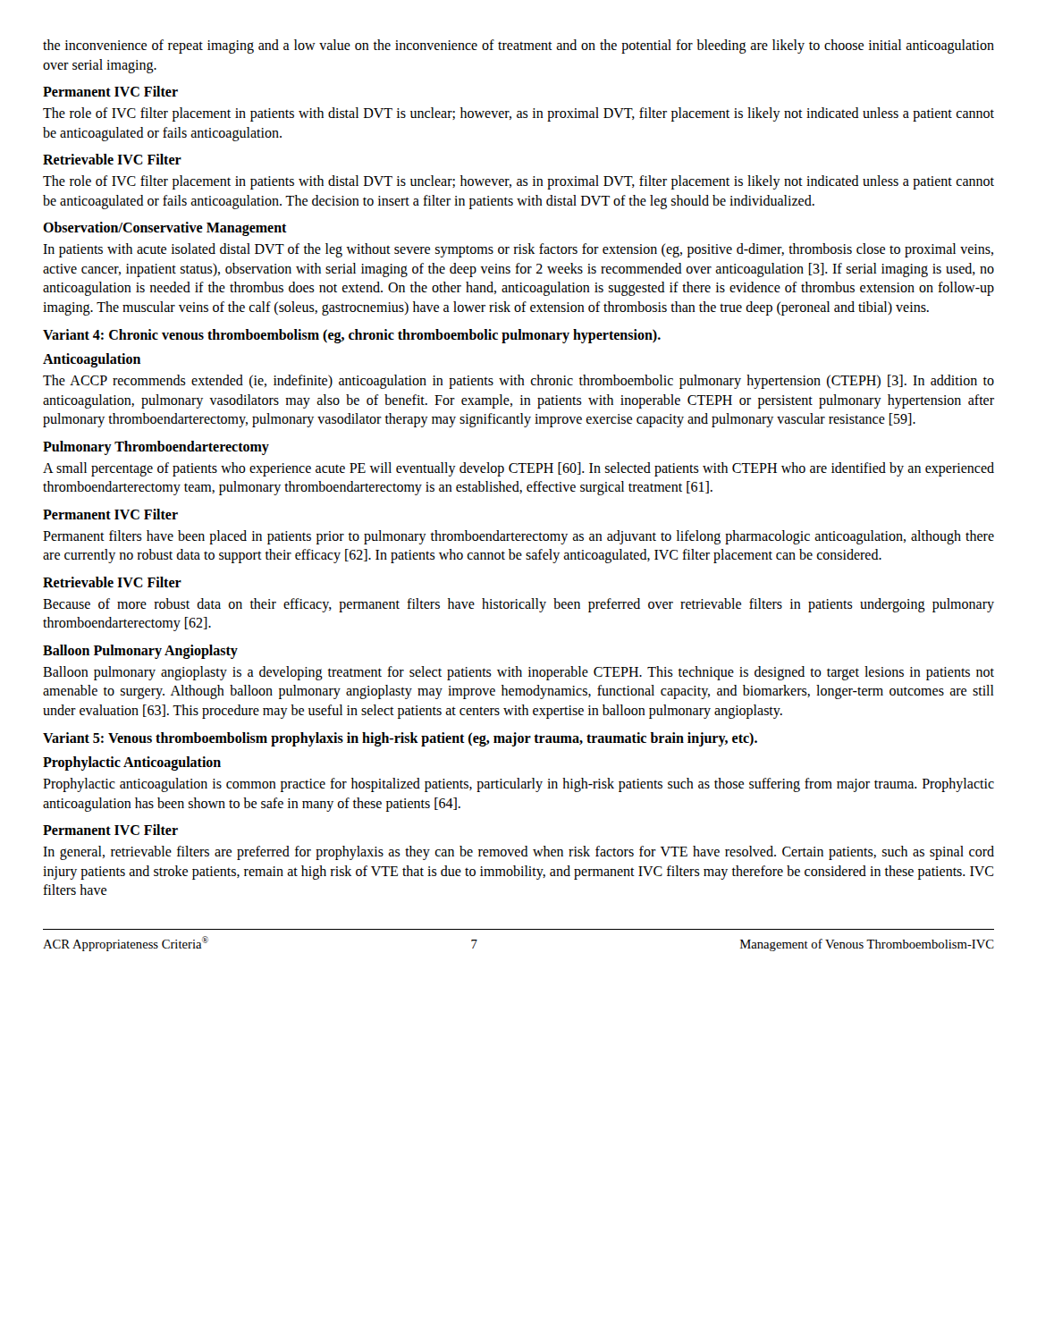the inconvenience of repeat imaging and a low value on the inconvenience of treatment and on the potential for bleeding are likely to choose initial anticoagulation over serial imaging.
Permanent IVC Filter
The role of IVC filter placement in patients with distal DVT is unclear; however, as in proximal DVT, filter placement is likely not indicated unless a patient cannot be anticoagulated or fails anticoagulation.
Retrievable IVC Filter
The role of IVC filter placement in patients with distal DVT is unclear; however, as in proximal DVT, filter placement is likely not indicated unless a patient cannot be anticoagulated or fails anticoagulation. The decision to insert a filter in patients with distal DVT of the leg should be individualized.
Observation/Conservative Management
In patients with acute isolated distal DVT of the leg without severe symptoms or risk factors for extension (eg, positive d-dimer, thrombosis close to proximal veins, active cancer, inpatient status), observation with serial imaging of the deep veins for 2 weeks is recommended over anticoagulation [3]. If serial imaging is used, no anticoagulation is needed if the thrombus does not extend. On the other hand, anticoagulation is suggested if there is evidence of thrombus extension on follow-up imaging. The muscular veins of the calf (soleus, gastrocnemius) have a lower risk of extension of thrombosis than the true deep (peroneal and tibial) veins.
Variant 4: Chronic venous thromboembolism (eg, chronic thromboembolic pulmonary hypertension).
Anticoagulation
The ACCP recommends extended (ie, indefinite) anticoagulation in patients with chronic thromboembolic pulmonary hypertension (CTEPH) [3]. In addition to anticoagulation, pulmonary vasodilators may also be of benefit. For example, in patients with inoperable CTEPH or persistent pulmonary hypertension after pulmonary thromboendarterectomy, pulmonary vasodilator therapy may significantly improve exercise capacity and pulmonary vascular resistance [59].
Pulmonary Thromboendarterectomy
A small percentage of patients who experience acute PE will eventually develop CTEPH [60]. In selected patients with CTEPH who are identified by an experienced thromboendarterectomy team, pulmonary thromboendarterectomy is an established, effective surgical treatment [61].
Permanent IVC Filter
Permanent filters have been placed in patients prior to pulmonary thromboendarterectomy as an adjuvant to lifelong pharmacologic anticoagulation, although there are currently no robust data to support their efficacy [62]. In patients who cannot be safely anticoagulated, IVC filter placement can be considered.
Retrievable IVC Filter
Because of more robust data on their efficacy, permanent filters have historically been preferred over retrievable filters in patients undergoing pulmonary thromboendarterectomy [62].
Balloon Pulmonary Angioplasty
Balloon pulmonary angioplasty is a developing treatment for select patients with inoperable CTEPH. This technique is designed to target lesions in patients not amenable to surgery. Although balloon pulmonary angioplasty may improve hemodynamics, functional capacity, and biomarkers, longer-term outcomes are still under evaluation [63]. This procedure may be useful in select patients at centers with expertise in balloon pulmonary angioplasty.
Variant 5: Venous thromboembolism prophylaxis in high-risk patient (eg, major trauma, traumatic brain injury, etc).
Prophylactic Anticoagulation
Prophylactic anticoagulation is common practice for hospitalized patients, particularly in high-risk patients such as those suffering from major trauma. Prophylactic anticoagulation has been shown to be safe in many of these patients [64].
Permanent IVC Filter
In general, retrievable filters are preferred for prophylaxis as they can be removed when risk factors for VTE have resolved. Certain patients, such as spinal cord injury patients and stroke patients, remain at high risk of VTE that is due to immobility, and permanent IVC filters may therefore be considered in these patients. IVC filters have
ACR Appropriateness Criteria® 7 Management of Venous Thromboembolism-IVC